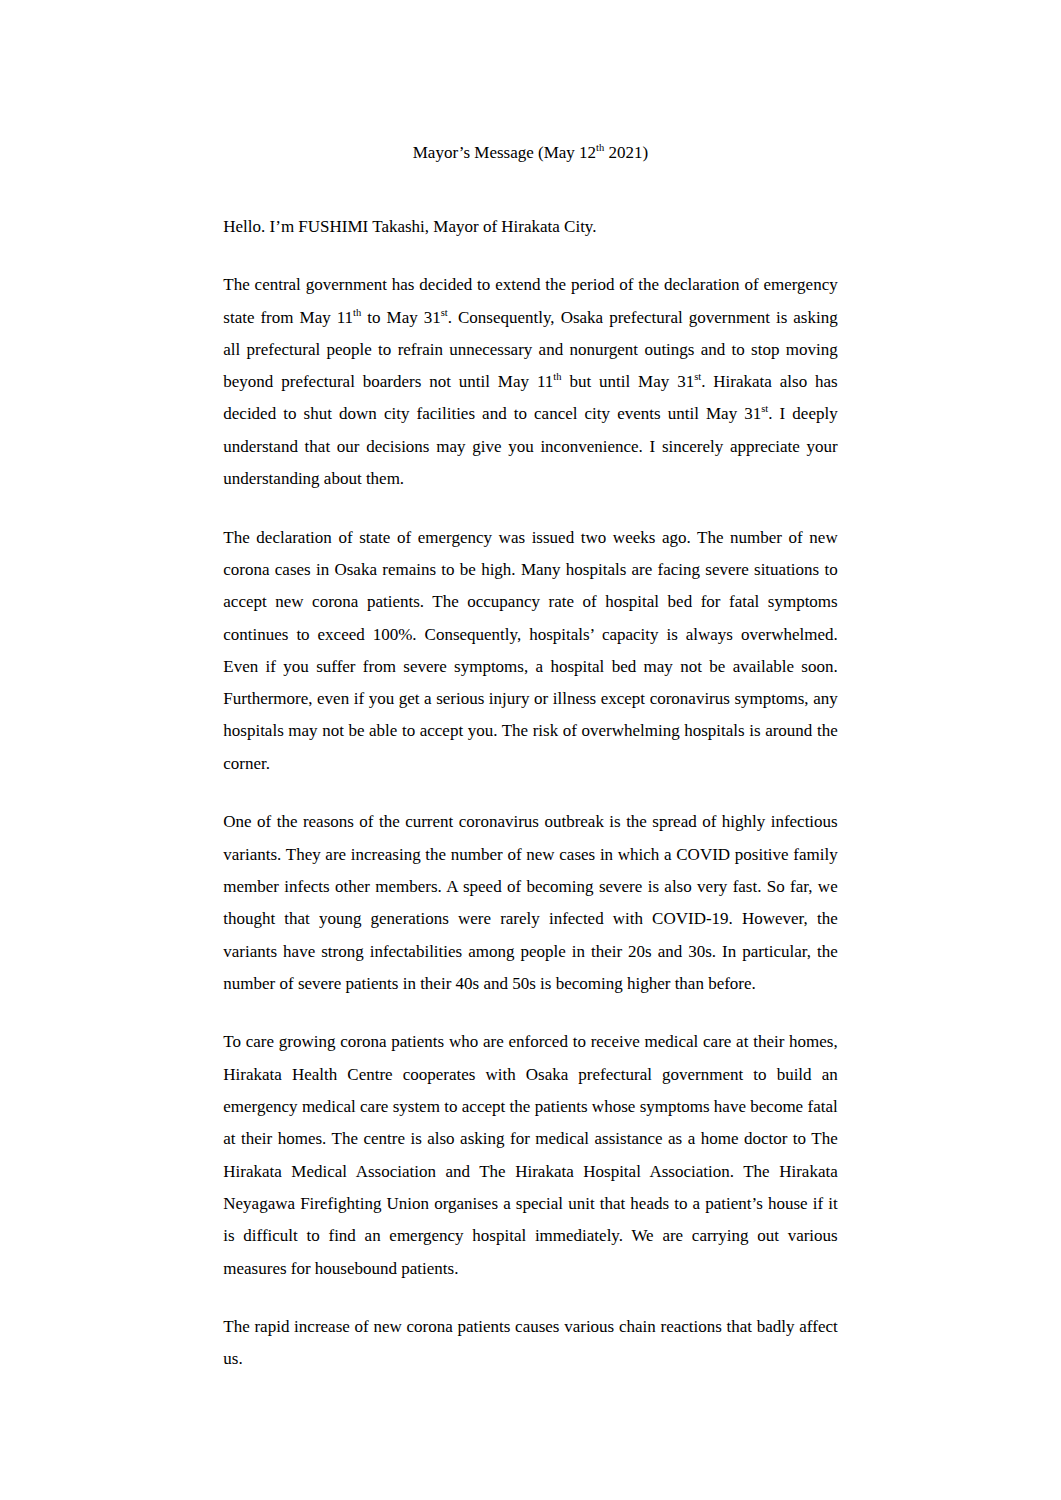Mayor’s Message (May 12th 2021)
Hello. I’m FUSHIMI Takashi, Mayor of Hirakata City.
The central government has decided to extend the period of the declaration of emergency state from May 11th to May 31st. Consequently, Osaka prefectural government is asking all prefectural people to refrain unnecessary and nonurgent outings and to stop moving beyond prefectural boarders not until May 11th but until May 31st. Hirakata also has decided to shut down city facilities and to cancel city events until May 31st. I deeply understand that our decisions may give you inconvenience. I sincerely appreciate your understanding about them.
The declaration of state of emergency was issued two weeks ago. The number of new corona cases in Osaka remains to be high. Many hospitals are facing severe situations to accept new corona patients. The occupancy rate of hospital bed for fatal symptoms continues to exceed 100%. Consequently, hospitals’ capacity is always overwhelmed. Even if you suffer from severe symptoms, a hospital bed may not be available soon. Furthermore, even if you get a serious injury or illness except coronavirus symptoms, any hospitals may not be able to accept you. The risk of overwhelming hospitals is around the corner.
One of the reasons of the current coronavirus outbreak is the spread of highly infectious variants. They are increasing the number of new cases in which a COVID positive family member infects other members. A speed of becoming severe is also very fast. So far, we thought that young generations were rarely infected with COVID-19. However, the variants have strong infectabilities among people in their 20s and 30s. In particular, the number of severe patients in their 40s and 50s is becoming higher than before.
To care growing corona patients who are enforced to receive medical care at their homes, Hirakata Health Centre cooperates with Osaka prefectural government to build an emergency medical care system to accept the patients whose symptoms have become fatal at their homes. The centre is also asking for medical assistance as a home doctor to The Hirakata Medical Association and The Hirakata Hospital Association. The Hirakata Neyagawa Firefighting Union organises a special unit that heads to a patient’s house if it is difficult to find an emergency hospital immediately. We are carrying out various measures for housebound patients.
The rapid increase of new corona patients causes various chain reactions that badly affect us.